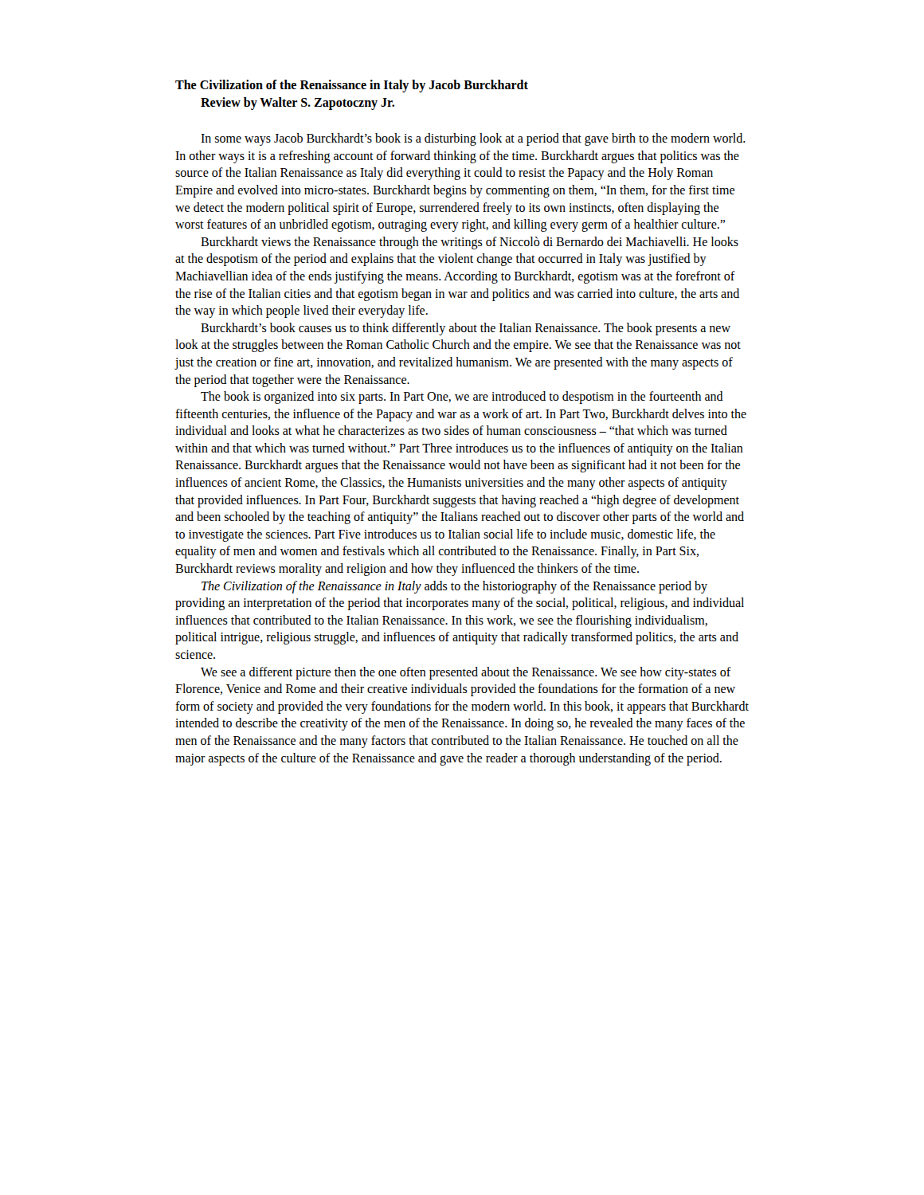The Civilization of the Renaissance in Italy by Jacob Burckhardt
Review by Walter S. Zapotoczny Jr.
In some ways Jacob Burckhardt’s book is a disturbing look at a period that gave birth to the modern world. In other ways it is a refreshing account of forward thinking of the time. Burckhardt argues that politics was the source of the Italian Renaissance as Italy did everything it could to resist the Papacy and the Holy Roman Empire and evolved into micro-states. Burckhardt begins by commenting on them, “In them, for the first time we detect the modern political spirit of Europe, surrendered freely to its own instincts, often displaying the worst features of an unbridled egotism, outraging every right, and killing every germ of a healthier culture.”
Burckhardt views the Renaissance through the writings of Niccolò di Bernardo dei Machiavelli. He looks at the despotism of the period and explains that the violent change that occurred in Italy was justified by Machiavellian idea of the ends justifying the means. According to Burckhardt, egotism was at the forefront of the rise of the Italian cities and that egotism began in war and politics and was carried into culture, the arts and the way in which people lived their everyday life.
Burckhardt’s book causes us to think differently about the Italian Renaissance. The book presents a new look at the struggles between the Roman Catholic Church and the empire. We see that the Renaissance was not just the creation or fine art, innovation, and revitalized humanism. We are presented with the many aspects of the period that together were the Renaissance.
The book is organized into six parts. In Part One, we are introduced to despotism in the fourteenth and fifteenth centuries, the influence of the Papacy and war as a work of art. In Part Two, Burckhardt delves into the individual and looks at what he characterizes as two sides of human consciousness – “that which was turned within and that which was turned without.” Part Three introduces us to the influences of antiquity on the Italian Renaissance. Burckhardt argues that the Renaissance would not have been as significant had it not been for the influences of ancient Rome, the Classics, the Humanists universities and the many other aspects of antiquity that provided influences. In Part Four, Burckhardt suggests that having reached a “high degree of development and been schooled by the teaching of antiquity” the Italians reached out to discover other parts of the world and to investigate the sciences. Part Five introduces us to Italian social life to include music, domestic life, the equality of men and women and festivals which all contributed to the Renaissance. Finally, in Part Six, Burckhardt reviews morality and religion and how they influenced the thinkers of the time.
The Civilization of the Renaissance in Italy adds to the historiography of the Renaissance period by providing an interpretation of the period that incorporates many of the social, political, religious, and individual influences that contributed to the Italian Renaissance. In this work, we see the flourishing individualism, political intrigue, religious struggle, and influences of antiquity that radically transformed politics, the arts and science.
We see a different picture then the one often presented about the Renaissance. We see how city-states of Florence, Venice and Rome and their creative individuals provided the foundations for the formation of a new form of society and provided the very foundations for the modern world. In this book, it appears that Burckhardt intended to describe the creativity of the men of the Renaissance. In doing so, he revealed the many faces of the men of the Renaissance and the many factors that contributed to the Italian Renaissance. He touched on all the major aspects of the culture of the Renaissance and gave the reader a thorough understanding of the period.